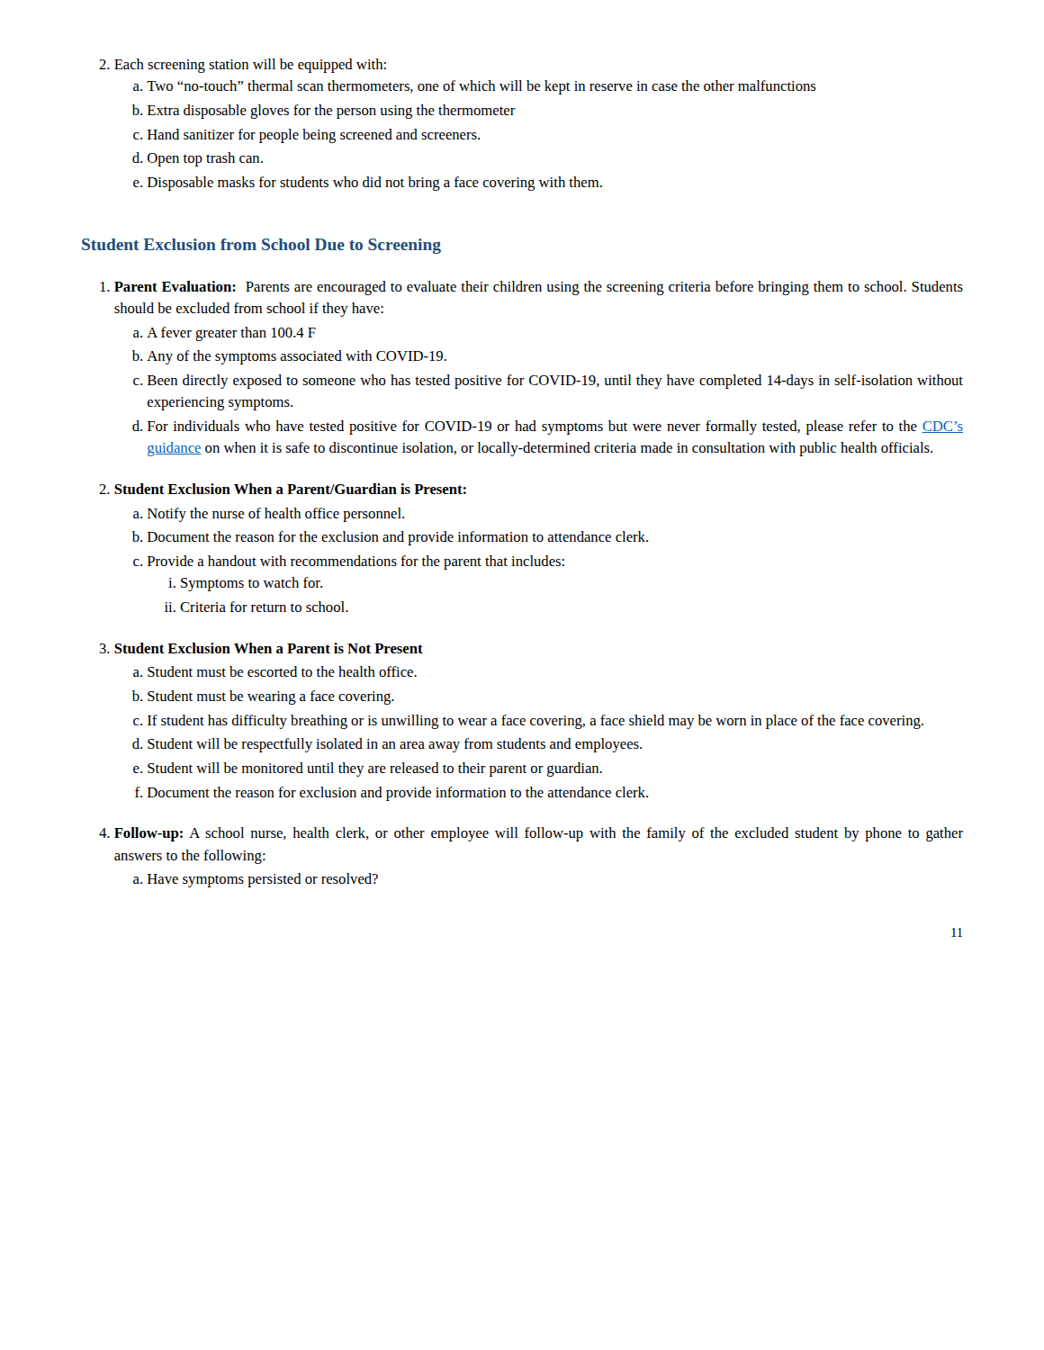Each screening station will be equipped with:
Two “no-touch” thermal scan thermometers, one of which will be kept in reserve in case the other malfunctions
Extra disposable gloves for the person using the thermometer
Hand sanitizer for people being screened and screeners.
Open top trash can.
Disposable masks for students who did not bring a face covering with them.
Student Exclusion from School Due to Screening
Parent Evaluation: Parents are encouraged to evaluate their children using the screening criteria before bringing them to school. Students should be excluded from school if they have:
A fever greater than 100.4 F
Any of the symptoms associated with COVID-19.
Been directly exposed to someone who has tested positive for COVID-19, until they have completed 14-days in self-isolation without experiencing symptoms.
For individuals who have tested positive for COVID-19 or had symptoms but were never formally tested, please refer to the CDC’s guidance on when it is safe to discontinue isolation, or locally-determined criteria made in consultation with public health officials.
Student Exclusion When a Parent/Guardian is Present:
Notify the nurse of health office personnel.
Document the reason for the exclusion and provide information to attendance clerk.
Provide a handout with recommendations for the parent that includes:
Symptoms to watch for.
Criteria for return to school.
Student Exclusion When a Parent is Not Present
Student must be escorted to the health office.
Student must be wearing a face covering.
If student has difficulty breathing or is unwilling to wear a face covering, a face shield may be worn in place of the face covering.
Student will be respectfully isolated in an area away from students and employees.
Student will be monitored until they are released to their parent or guardian.
Document the reason for exclusion and provide information to the attendance clerk.
Follow-up: A school nurse, health clerk, or other employee will follow-up with the family of the excluded student by phone to gather answers to the following:
Have symptoms persisted or resolved?
11